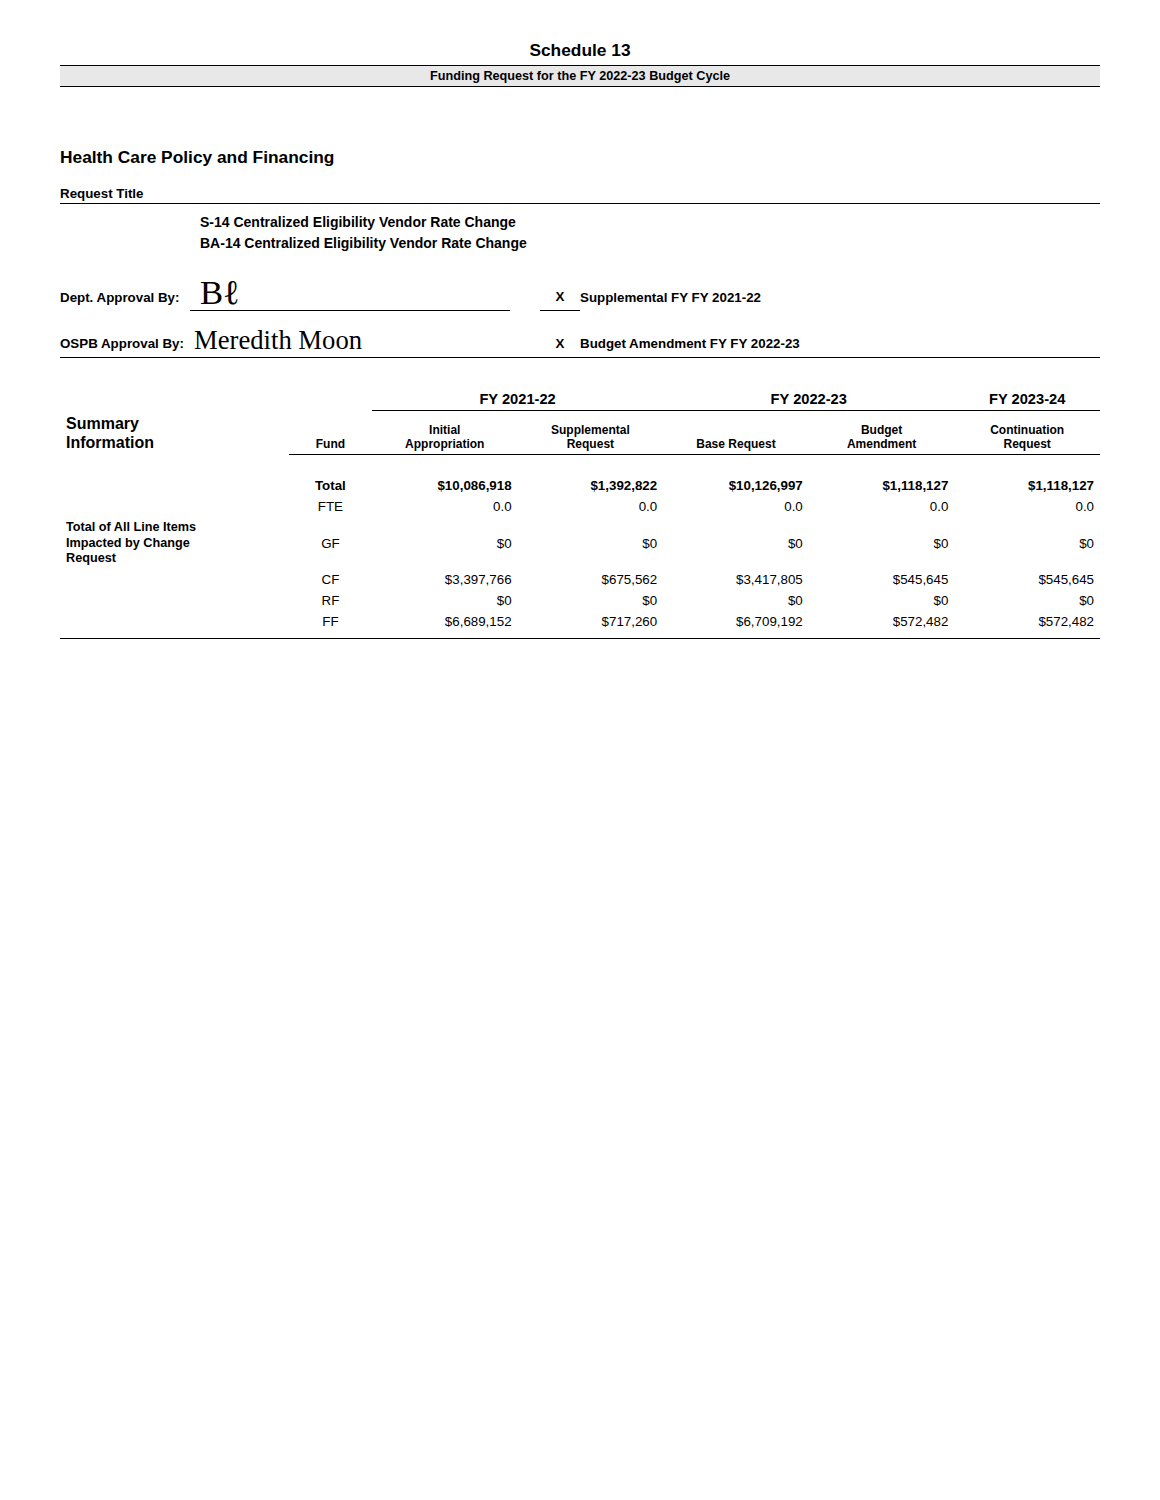Schedule 13
Funding Request for the FY 2022-23 Budget Cycle
Health Care Policy and Financing
Request Title
S-14 Centralized Eligibility Vendor Rate Change
BA-14 Centralized Eligibility Vendor Rate Change
| Dept. Approval By: | Bℓ | | X | Supplemental FY FY 2021-22 |
| OSPB Approval By: | Meredith Moon | | X | Budget Amendment FY FY 2022-23 |
| | | FY 2021-22 | FY 2022-23 | FY 2023-24 |
| Summary Information | Fund | Initial Appropriation | Supplemental Request | Base Request | Budget Amendment | Continuation Request |
| | Total | $10,086,918 | $1,392,822 | $10,126,997 | $1,118,127 | $1,118,127 |
| | FTE | 0.0 | 0.0 | 0.0 | 0.0 | 0.0 |
| Total of All Line Items Impacted by Change Request | GF | $0 | $0 | $0 | $0 | $0 |
| | CF | $3,397,766 | $675,562 | $3,417,805 | $545,645 | $545,645 |
| | RF | $0 | $0 | $0 | $0 | $0 |
| | FF | $6,689,152 | $717,260 | $6,709,192 | $572,482 | $572,482 |